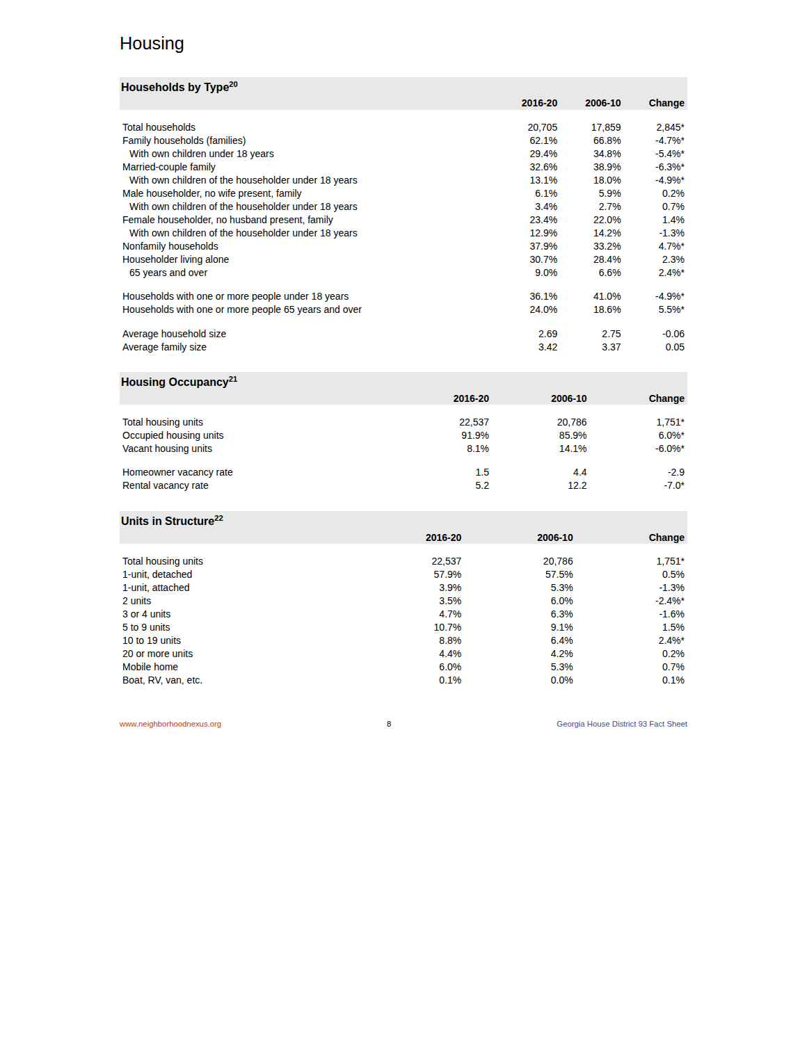Housing
Households by Type 20
| | 2016-20 | 2006-10 | Change |
| --- | --- | --- | --- |
| Total households | 20,705 | 17,859 | 2,845* |
| Family households (families) | 62.1% | 66.8% | -4.7%* |
| With own children under 18 years | 29.4% | 34.8% | -5.4%* |
| Married-couple family | 32.6% | 38.9% | -6.3%* |
| With own children of the householder under 18 years | 13.1% | 18.0% | -4.9%* |
| Male householder, no wife present, family | 6.1% | 5.9% | 0.2% |
| With own children of the householder under 18 years | 3.4% | 2.7% | 0.7% |
| Female householder, no husband present, family | 23.4% | 22.0% | 1.4% |
| With own children of the householder under 18 years | 12.9% | 14.2% | -1.3% |
| Nonfamily households | 37.9% | 33.2% | 4.7%* |
| Householder living alone | 30.7% | 28.4% | 2.3% |
| 65 years and over | 9.0% | 6.6% | 2.4%* |
| Households with one or more people under 18 years | 36.1% | 41.0% | -4.9%* |
| Households with one or more people 65 years and over | 24.0% | 18.6% | 5.5%* |
| Average household size | 2.69 | 2.75 | -0.06 |
| Average family size | 3.42 | 3.37 | 0.05 |
Housing Occupancy 21
| | 2016-20 | 2006-10 | Change |
| --- | --- | --- | --- |
| Total housing units | 22,537 | 20,786 | 1,751* |
| Occupied housing units | 91.9% | 85.9% | 6.0%* |
| Vacant housing units | 8.1% | 14.1% | -6.0%* |
| Homeowner vacancy rate | 1.5 | 4.4 | -2.9 |
| Rental vacancy rate | 5.2 | 12.2 | -7.0* |
Units in Structure 22
| | 2016-20 | 2006-10 | Change |
| --- | --- | --- | --- |
| Total housing units | 22,537 | 20,786 | 1,751* |
| 1-unit, detached | 57.9% | 57.5% | 0.5% |
| 1-unit, attached | 3.9% | 5.3% | -1.3% |
| 2 units | 3.5% | 6.0% | -2.4%* |
| 3 or 4 units | 4.7% | 6.3% | -1.6% |
| 5 to 9 units | 10.7% | 9.1% | 1.5% |
| 10 to 19 units | 8.8% | 6.4% | 2.4%* |
| 20 or more units | 4.4% | 4.2% | 0.2% |
| Mobile home | 6.0% | 5.3% | 0.7% |
| Boat, RV, van, etc. | 0.1% | 0.0% | 0.1% |
www.neighborhoodnexus.org 8 Georgia House District 93 Fact Sheet